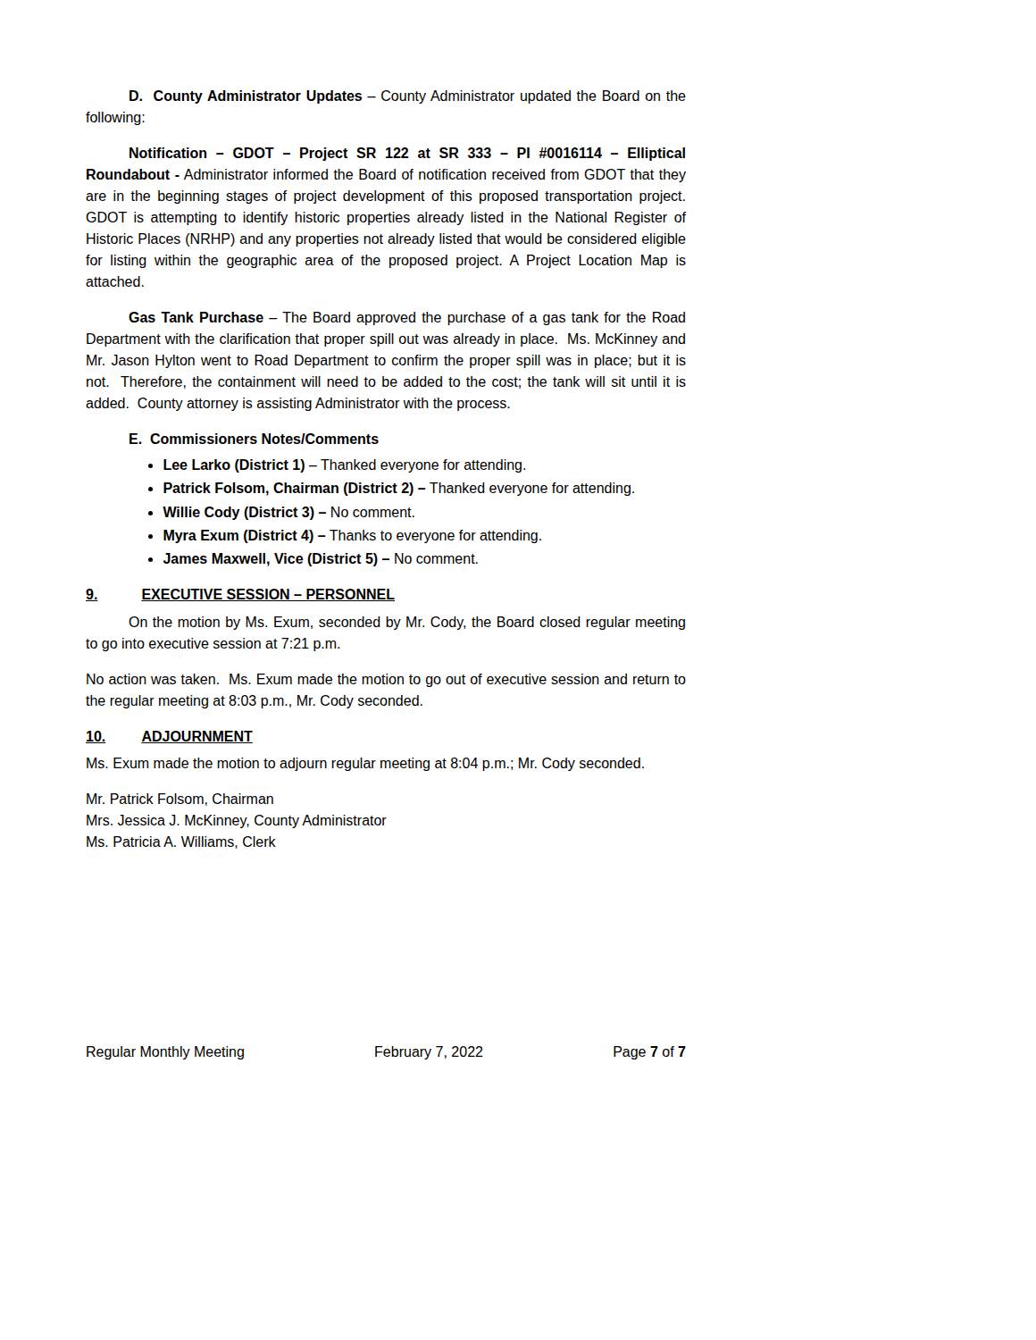D. County Administrator Updates – County Administrator updated the Board on the following:
Notification – GDOT – Project SR 122 at SR 333 – PI #0016114 – Elliptical Roundabout - Administrator informed the Board of notification received from GDOT that they are in the beginning stages of project development of this proposed transportation project. GDOT is attempting to identify historic properties already listed in the National Register of Historic Places (NRHP) and any properties not already listed that would be considered eligible for listing within the geographic area of the proposed project. A Project Location Map is attached.
Gas Tank Purchase – The Board approved the purchase of a gas tank for the Road Department with the clarification that proper spill out was already in place. Ms. McKinney and Mr. Jason Hylton went to Road Department to confirm the proper spill was in place; but it is not. Therefore, the containment will need to be added to the cost; the tank will sit until it is added. County attorney is assisting Administrator with the process.
E. Commissioners Notes/Comments
Lee Larko (District 1) – Thanked everyone for attending.
Patrick Folsom, Chairman (District 2) – Thanked everyone for attending.
Willie Cody (District 3) – No comment.
Myra Exum (District 4) – Thanks to everyone for attending.
James Maxwell, Vice (District 5) – No comment.
9. EXECUTIVE SESSION – PERSONNEL
On the motion by Ms. Exum, seconded by Mr. Cody, the Board closed regular meeting to go into executive session at 7:21 p.m.
No action was taken. Ms. Exum made the motion to go out of executive session and return to the regular meeting at 8:03 p.m., Mr. Cody seconded.
10. ADJOURNMENT
Ms. Exum made the motion to adjourn regular meeting at 8:04 p.m.; Mr. Cody seconded.
Mr. Patrick Folsom, Chairman
Mrs. Jessica J. McKinney, County Administrator
Ms. Patricia A. Williams, Clerk
Regular Monthly Meeting
February 7, 2022
Page 7 of 7